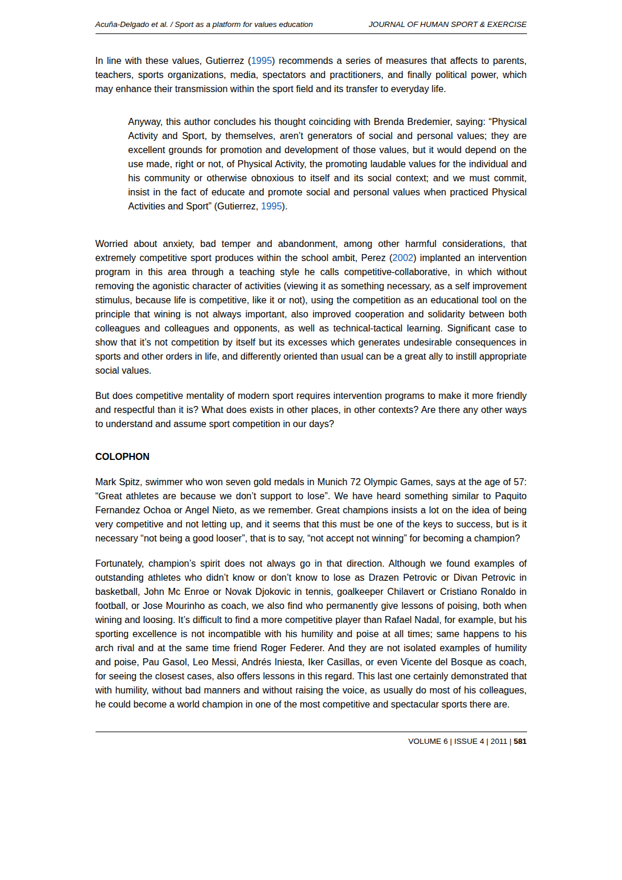Acuña-Delgado et al. / Sport as a platform for values education JOURNAL OF HUMAN SPORT & EXERCISE
In line with these values, Gutierrez (1995) recommends a series of measures that affects to parents, teachers, sports organizations, media, spectators and practitioners, and finally political power, which may enhance their transmission within the sport field and its transfer to everyday life.
Anyway, this author concludes his thought coinciding with Brenda Bredemier, saying: “Physical Activity and Sport, by themselves, aren’t generators of social and personal values; they are excellent grounds for promotion and development of those values, but it would depend on the use made, right or not, of Physical Activity, the promoting laudable values for the individual and his community or otherwise obnoxious to itself and its social context; and we must commit, insist in the fact of educate and promote social and personal values when practiced Physical Activities and Sport” (Gutierrez, 1995).
Worried about anxiety, bad temper and abandonment, among other harmful considerations, that extremely competitive sport produces within the school ambit, Perez (2002) implanted an intervention program in this area through a teaching style he calls competitive-collaborative, in which without removing the agonistic character of activities (viewing it as something necessary, as a self improvement stimulus, because life is competitive, like it or not), using the competition as an educational tool on the principle that wining is not always important, also improved cooperation and solidarity between both colleagues and colleagues and opponents, as well as technical-tactical learning. Significant case to show that it’s not competition by itself but its excesses which generates undesirable consequences in sports and other orders in life, and differently oriented than usual can be a great ally to instill appropriate social values.
But does competitive mentality of modern sport requires intervention programs to make it more friendly and respectful than it is? What does exists in other places, in other contexts? Are there any other ways to understand and assume sport competition in our days?
Colophon
Mark Spitz, swimmer who won seven gold medals in Munich 72 Olympic Games, says at the age of 57: “Great athletes are because we don’t support to lose”. We have heard something similar to Paquito Fernandez Ochoa or Angel Nieto, as we remember. Great champions insists a lot on the idea of being very competitive and not letting up, and it seems that this must be one of the keys to success, but is it necessary “not being a good looser”, that is to say, “not accept not winning” for becoming a champion?
Fortunately, champion’s spirit does not always go in that direction. Although we found examples of outstanding athletes who didn’t know or don’t know to lose as Drazen Petrovic or Divan Petrovic in basketball, John Mc Enroe or Novak Djokovic in tennis, goalkeeper Chilavert or Cristiano Ronaldo in football, or Jose Mourinho as coach, we also find who permanently give lessons of poising, both when wining and loosing. It’s difficult to find a more competitive player than Rafael Nadal, for example, but his sporting excellence is not incompatible with his humility and poise at all times; same happens to his arch rival and at the same time friend Roger Federer. And they are not isolated examples of humility and poise, Pau Gasol, Leo Messi, Andrés Iniesta, Iker Casillas, or even Vicente del Bosque as coach, for seeing the closest cases, also offers lessons in this regard. This last one certainly demonstrated that with humility, without bad manners and without raising the voice, as usually do most of his colleagues, he could become a world champion in one of the most competitive and spectacular sports there are.
VOLUME 6 | ISSUE 4 | 2011 | 581